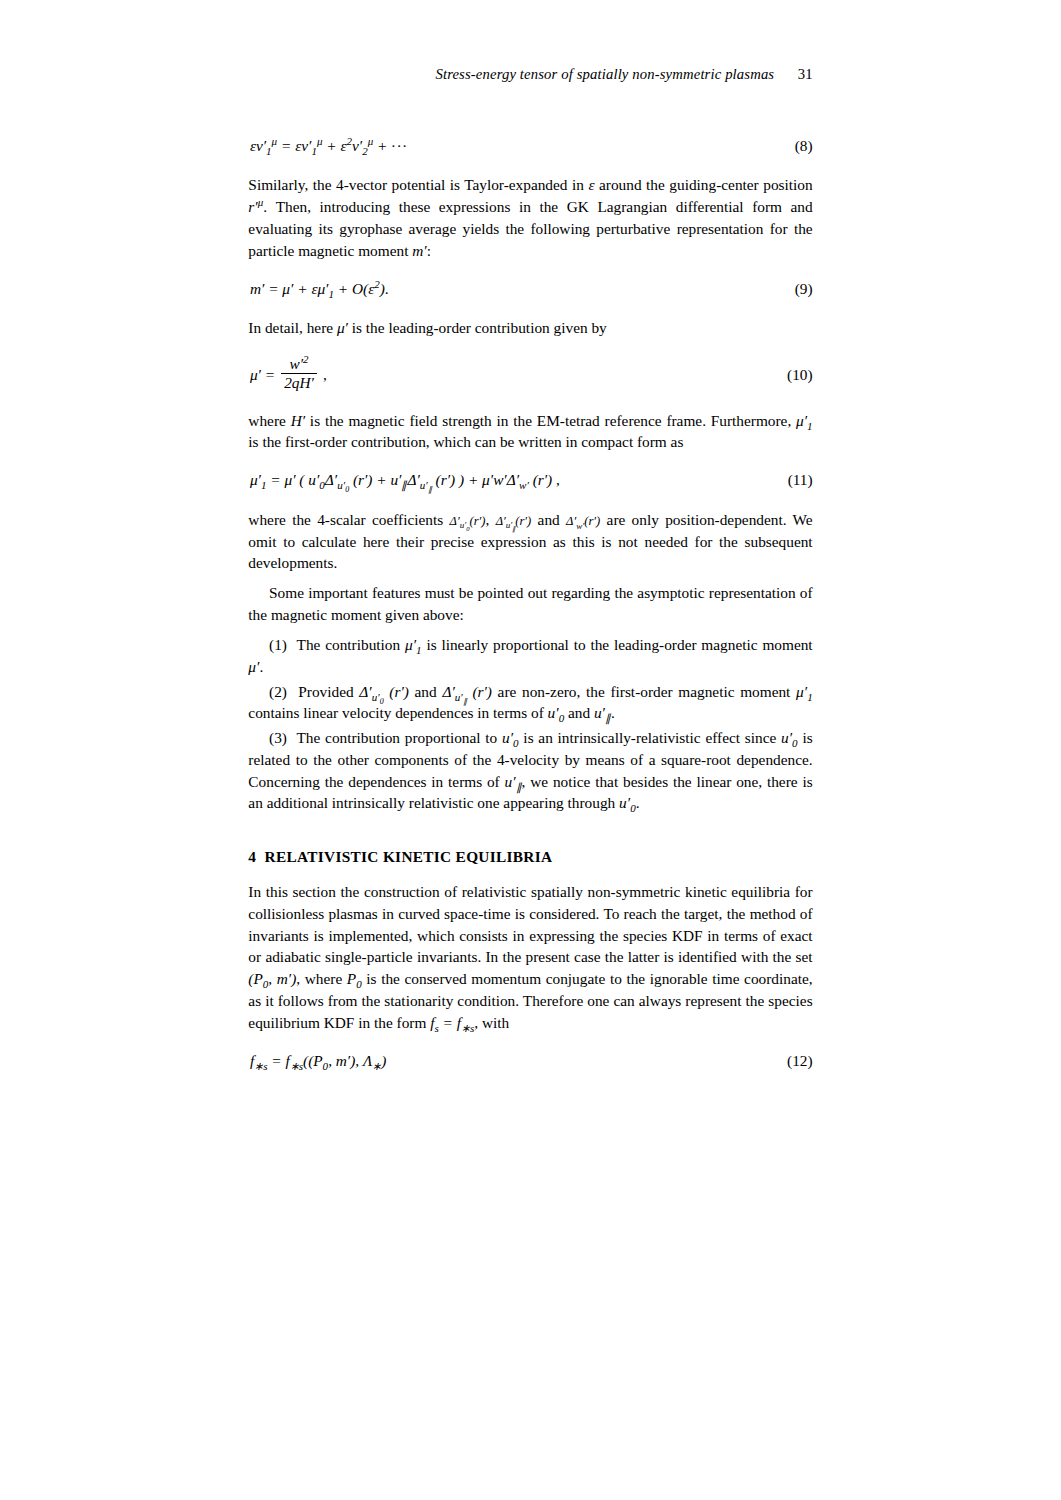Stress-energy tensor of spatially non-symmetric plasmas 31
εv′1μ = εv′1μ + ε2v′2μ + ···
(8)
Similarly, the 4-vector potential is Taylor-expanded in ε around the guiding-center position r′μ. Then, introducing these expressions in the GK Lagrangian differential form and evaluating its gyrophase average yields the following perturbative representation for the particle magnetic moment m′:
m′ = μ′ + εμ′1 + O(ε2).
(9)
In detail, here μ′ is the leading-order contribution given by
μ′ = w′22qH′ ,
(10)
where H′ is the magnetic field strength in the EM-tetrad reference frame. Furthermore, μ′1 is the first-order contribution, which can be written in compact form as
μ′1 = μ′ ( u′0Δ′u′0 (r′) + u′∥Δ′u′∥ (r′) ) + μ′w′Δ′w′ (r′) ,
(11)
where the 4-scalar coefficients Δ′u′0(r′), Δ′u′∥(r′) and Δ′w′(r′) are only position-dependent. We omit to calculate here their precise expression as this is not needed for the subsequent developments.
Some important features must be pointed out regarding the asymptotic representation of the magnetic moment given above:
(1) The contribution μ′1 is linearly proportional to the leading-order magnetic moment μ′.
(2) Provided Δ′u′0 (r′) and Δ′u′∥ (r′) are non-zero, the first-order magnetic moment μ′1 contains linear velocity dependences in terms of u′0 and u′∥.
(3) The contribution proportional to u′0 is an intrinsically-relativistic effect since u′0 is related to the other components of the 4-velocity by means of a square-root dependence. Concerning the dependences in terms of u′∥, we notice that besides the linear one, there is an additional intrinsically relativistic one appearing through u′0.
4 Relativistic kinetic equilibria
In this section the construction of relativistic spatially non-symmetric kinetic equilibria for collisionless plasmas in curved space-time is considered. To reach the target, the method of invariants is implemented, which consists in expressing the species KDF in terms of exact or adiabatic single-particle invariants. In the present case the latter is identified with the set (P0, m′), where P0 is the conserved momentum conjugate to the ignorable time coordinate, as it follows from the stationarity condition. Therefore one can always represent the species equilibrium KDF in the form fs = f∗s, with
f∗s = f∗s((P0, m′), Λ∗)
(12)